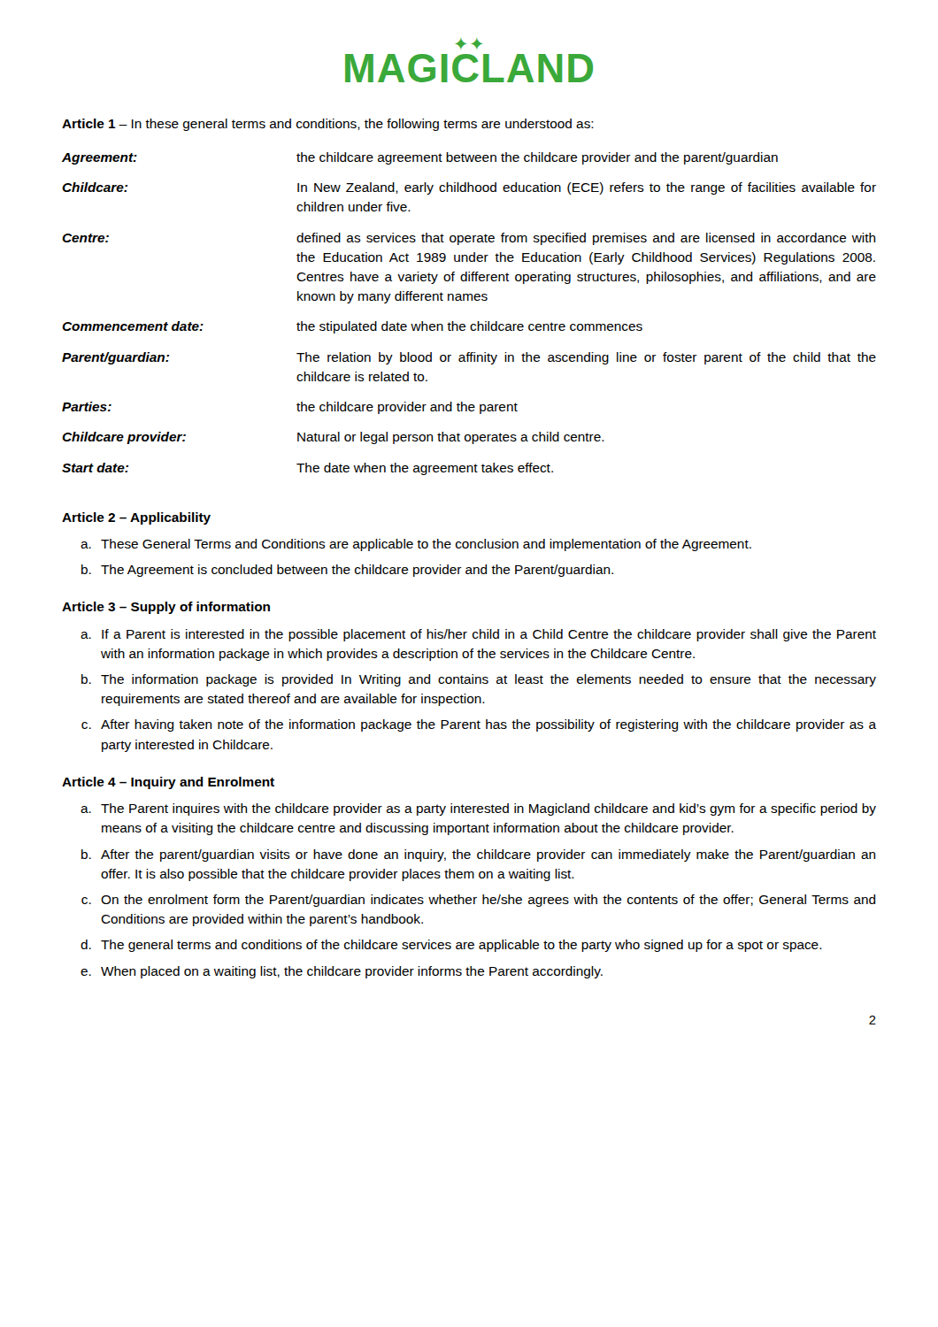✦✦
MAGICLAND
Article 1 – In these general terms and conditions, the following terms are understood as:
| Agreement: | the childcare agreement between the childcare provider and the parent/guardian |
| Childcare: | In New Zealand, early childhood education (ECE) refers to the range of facilities available for children under five. |
| Centre: | defined as services that operate from specified premises and are licensed in accordance with the Education Act 1989 under the Education (Early Childhood Services) Regulations 2008. Centres have a variety of different operating structures, philosophies, and affiliations, and are known by many different names |
| Commencement date: | the stipulated date when the childcare centre commences |
| Parent/guardian: | The relation by blood or affinity in the ascending line or foster parent of the child that the childcare is related to. |
| Parties: | the childcare provider and the parent |
| Childcare provider: | Natural or legal person that operates a child centre. |
| Start date: | The date when the agreement takes effect. |
Article 2 – Applicability
These General Terms and Conditions are applicable to the conclusion and implementation of the Agreement.
The Agreement is concluded between the childcare provider and the Parent/guardian.
Article 3 – Supply of information
If a Parent is interested in the possible placement of his/her child in a Child Centre the childcare provider shall give the Parent with an information package in which provides a description of the services in the Childcare Centre.
The information package is provided In Writing and contains at least the elements needed to ensure that the necessary requirements are stated thereof and are available for inspection.
After having taken note of the information package the Parent has the possibility of registering with the childcare provider as a party interested in Childcare.
Article 4 – Inquiry and Enrolment
The Parent inquires with the childcare provider as a party interested in Magicland childcare and kid’s gym for a specific period by means of a visiting the childcare centre and discussing important information about the childcare provider.
After the parent/guardian visits or have done an inquiry, the childcare provider can immediately make the Parent/guardian an offer. It is also possible that the childcare provider places them on a waiting list.
On the enrolment form the Parent/guardian indicates whether he/she agrees with the contents of the offer; General Terms and Conditions are provided within the parent’s handbook.
The general terms and conditions of the childcare services are applicable to the party who signed up for a spot or space.
When placed on a waiting list, the childcare provider informs the Parent accordingly.
2